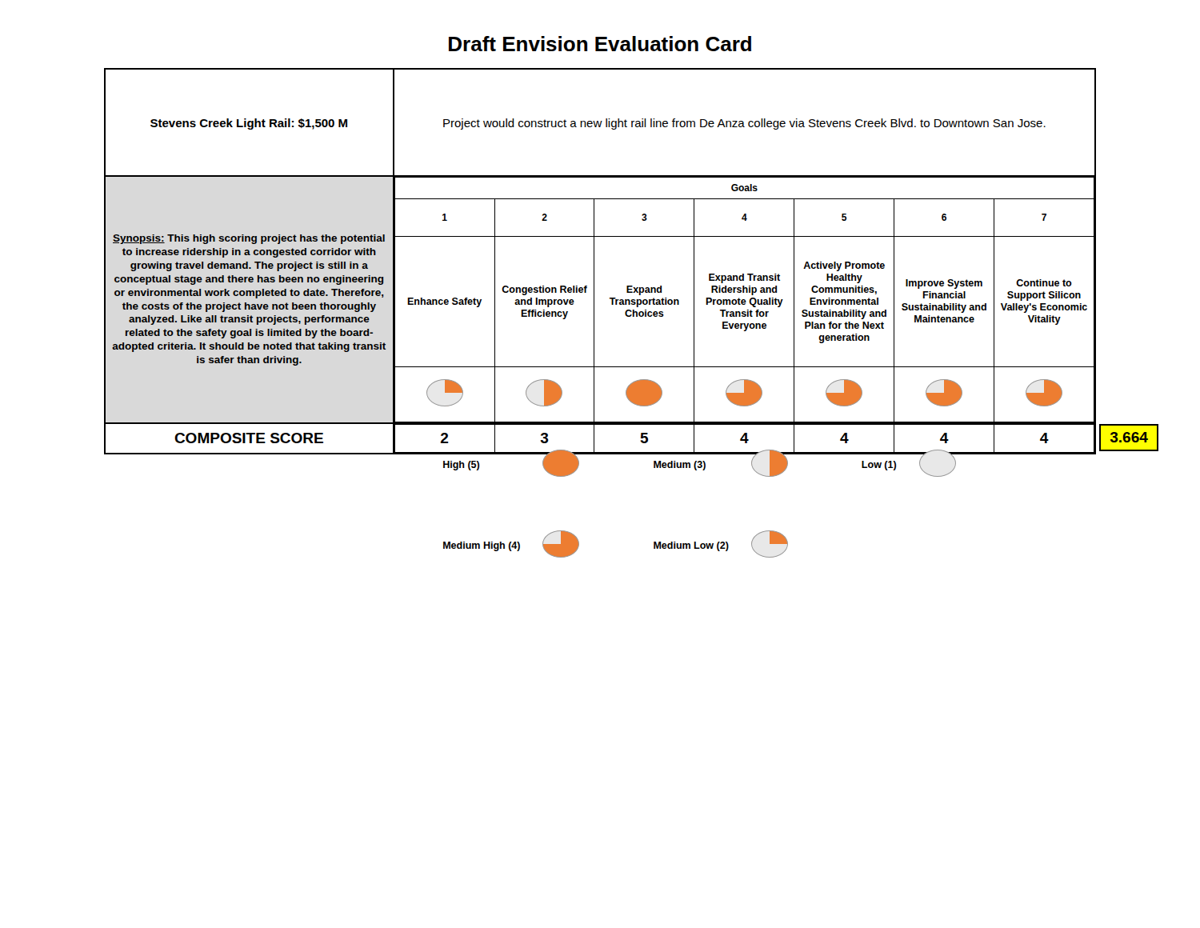Draft Envision Evaluation Card
| Stevens Creek Light Rail: $1,500 M | Project would construct a new light rail line from De Anza college via Stevens Creek Blvd. to Downtown San Jose. |
| Synopsis: This high scoring project has the potential to increase ridership in a congested corridor with growing travel demand. The project is still in a conceptual stage and there has been no engineering or environmental work completed to date. Therefore, the costs of the project have not been thoroughly analyzed. Like all transit projects, performance related to the safety goal is limited by the board-adopted criteria. It should be noted that taking transit is safer than driving. | / Goals / / 1 / 2 / 3 / 4 / 5 / 6 / 7 / / Enhance Safety / Congestion Relief and Improve Efficiency / Expand Transportation Choices / Expand Transit Ridership and Promote Quality Transit for Everyone / Actively Promote Healthy Communities, Environmental Sustainability and Plan for the Next generation / Improve System Financial Sustainability and Maintenance / Continue to Support Silicon Valley's Economic Vitality / |
| COMPOSITE SCORE | / 2 / 3 / 5 / 4 / 4 / 4 / 4 / |
3.664
| High (5) | | Medium (3) | | Low (1) | |
| Medium High (4) | | Medium Low (2) | | | |